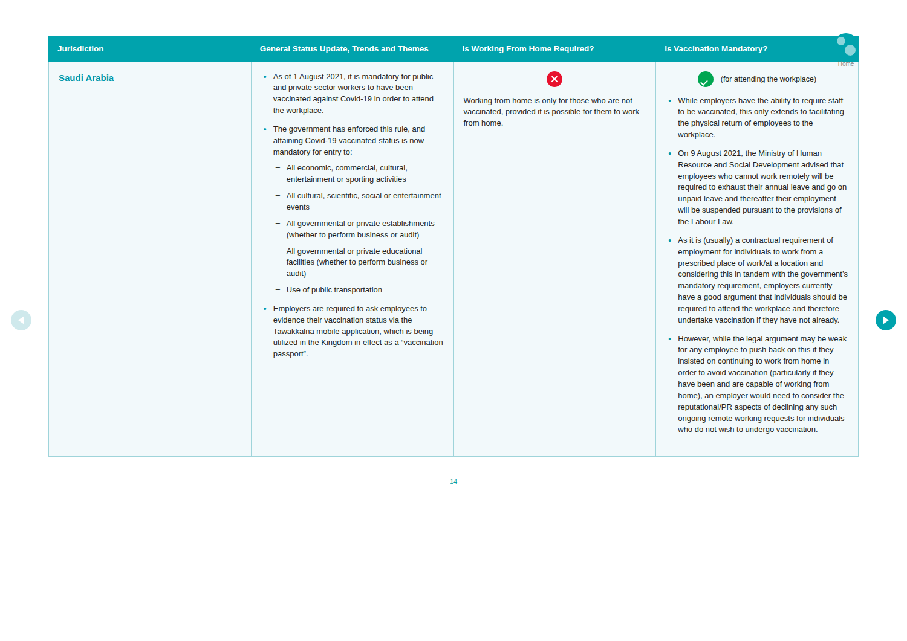Home
| Jurisdiction | General Status Update, Trends and Themes | Is Working From Home Required? | Is Vaccination Mandatory? |
| --- | --- | --- | --- |
| Saudi Arabia | As of 1 August 2021, it is mandatory for public and private sector workers to have been vaccinated against Covid-19 in order to attend the workplace. The government has enforced this rule, and attaining Covid-19 vaccinated status is now mandatory for entry to: All economic, commercial, cultural, entertainment or sporting activities All cultural, scientific, social or entertainment events All governmental or private establishments (whether to perform business or audit) All governmental or private educational facilities (whether to perform business or audit) Use of public transportation Employers are required to ask employees to evidence their vaccination status via the Tawakkalna mobile application, which is being utilized in the Kingdom in effect as a “vaccination passport”. | Working from home is only for those who are not vaccinated, provided it is possible for them to work from home. | (for attending the workplace) While employers have the ability to require staff to be vaccinated, this only extends to facilitating the physical return of employees to the workplace. On 9 August 2021, the Ministry of Human Resource and Social Development advised that employees who cannot work remotely will be required to exhaust their annual leave and go on unpaid leave and thereafter their employment will be suspended pursuant to the provisions of the Labour Law. As it is (usually) a contractual requirement of employment for individuals to work from a prescribed place of work/at a location and considering this in tandem with the government’s mandatory requirement, employers currently have a good argument that individuals should be required to attend the workplace and therefore undertake vaccination if they have not already. However, while the legal argument may be weak for any employee to push back on this if they insisted on continuing to work from home in order to avoid vaccination (particularly if they have been and are capable of working from home), an employer would need to consider the reputational/PR aspects of declining any such ongoing remote working requests for individuals who do not wish to undergo vaccination. |
14